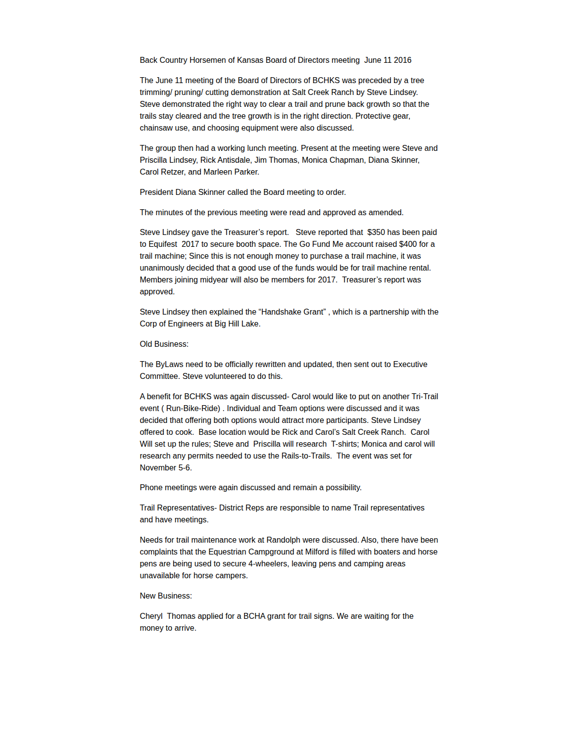Back Country Horsemen of Kansas Board of Directors meeting June 11 2016
The June 11 meeting of the Board of Directors of BCHKS was preceded by a tree trimming/ pruning/ cutting demonstration at Salt Creek Ranch by Steve Lindsey. Steve demonstrated the right way to clear a trail and prune back growth so that the trails stay cleared and the tree growth is in the right direction. Protective gear, chainsaw use, and choosing equipment were also discussed.
The group then had a working lunch meeting. Present at the meeting were Steve and Priscilla Lindsey, Rick Antisdale, Jim Thomas, Monica Chapman, Diana Skinner, Carol Retzer, and Marleen Parker.
President Diana Skinner called the Board meeting to order.
The minutes of the previous meeting were read and approved as amended.
Steve Lindsey gave the Treasurer’s report. Steve reported that $350 has been paid to Equifest 2017 to secure booth space. The Go Fund Me account raised $400 for a trail machine; Since this is not enough money to purchase a trail machine, it was unanimously decided that a good use of the funds would be for trail machine rental. Members joining midyear will also be members for 2017. Treasurer’s report was approved.
Steve Lindsey then explained the “Handshake Grant” , which is a partnership with the Corp of Engineers at Big Hill Lake.
Old Business:
The ByLaws need to be officially rewritten and updated, then sent out to Executive Committee. Steve volunteered to do this.
A benefit for BCHKS was again discussed- Carol would like to put on another Tri-Trail event ( Run-Bike-Ride) . Individual and Team options were discussed and it was decided that offering both options would attract more participants. Steve Lindsey offered to cook. Base location would be Rick and Carol’s Salt Creek Ranch. Carol Will set up the rules; Steve and Priscilla will research T-shirts; Monica and carol will research any permits needed to use the Rails-to-Trails. The event was set for November 5-6.
Phone meetings were again discussed and remain a possibility.
Trail Representatives- District Reps are responsible to name Trail representatives and have meetings.
Needs for trail maintenance work at Randolph were discussed. Also, there have been complaints that the Equestrian Campground at Milford is filled with boaters and horse pens are being used to secure 4-wheelers, leaving pens and camping areas unavailable for horse campers.
New Business:
Cheryl Thomas applied for a BCHA grant for trail signs. We are waiting for the money to arrive.